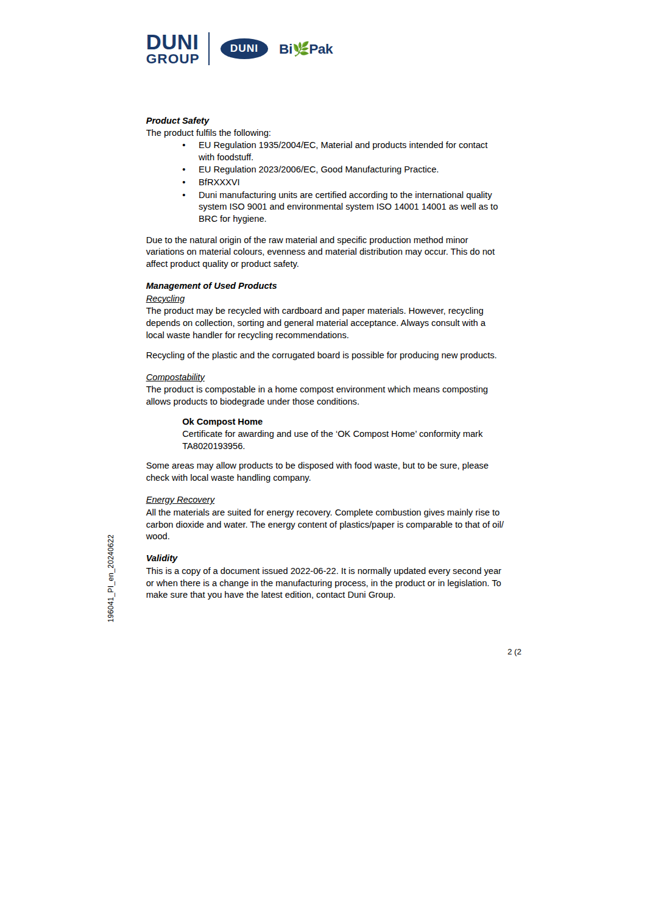DUNI
GROUP
DUNI
Bi🌿Pak
Product Safety
The product fulfils the following:
EU Regulation 1935/2004/EC, Material and products intended for contact with foodstuff.
EU Regulation 2023/2006/EC, Good Manufacturing Practice.
BfRXXXVI
Duni manufacturing units are certified according to the international quality system ISO 9001 and environmental system ISO 14001 14001 as well as to BRC for hygiene.
Due to the natural origin of the raw material and specific production method minor variations on material colours, evenness and material distribution may occur. This do not affect product quality or product safety.
Management of Used Products
Recycling
The product may be recycled with cardboard and paper materials. However, recycling depends on collection, sorting and general material acceptance. Always consult with a local waste handler for recycling recommendations.
Recycling of the plastic and the corrugated board is possible for producing new products.
Compostability
The product is compostable in a home compost environment which means composting allows products to biodegrade under those conditions.
Ok Compost Home
Certificate for awarding and use of the ‘OK Compost Home’ conformity mark TA8020193956.
Some areas may allow products to be disposed with food waste, but to be sure, please check with local waste handling company.
Energy Recovery
All the materials are suited for energy recovery. Complete combustion gives mainly rise to carbon dioxide and water. The energy content of plastics/paper is comparable to that of oil/ wood.
Validity
This is a copy of a document issued 2022-06-22. It is normally updated every second year or when there is a change in the manufacturing process, in the product or in legislation. To make sure that you have the latest edition, contact Duni Group.
196041_PI_en_20240622
2 (2